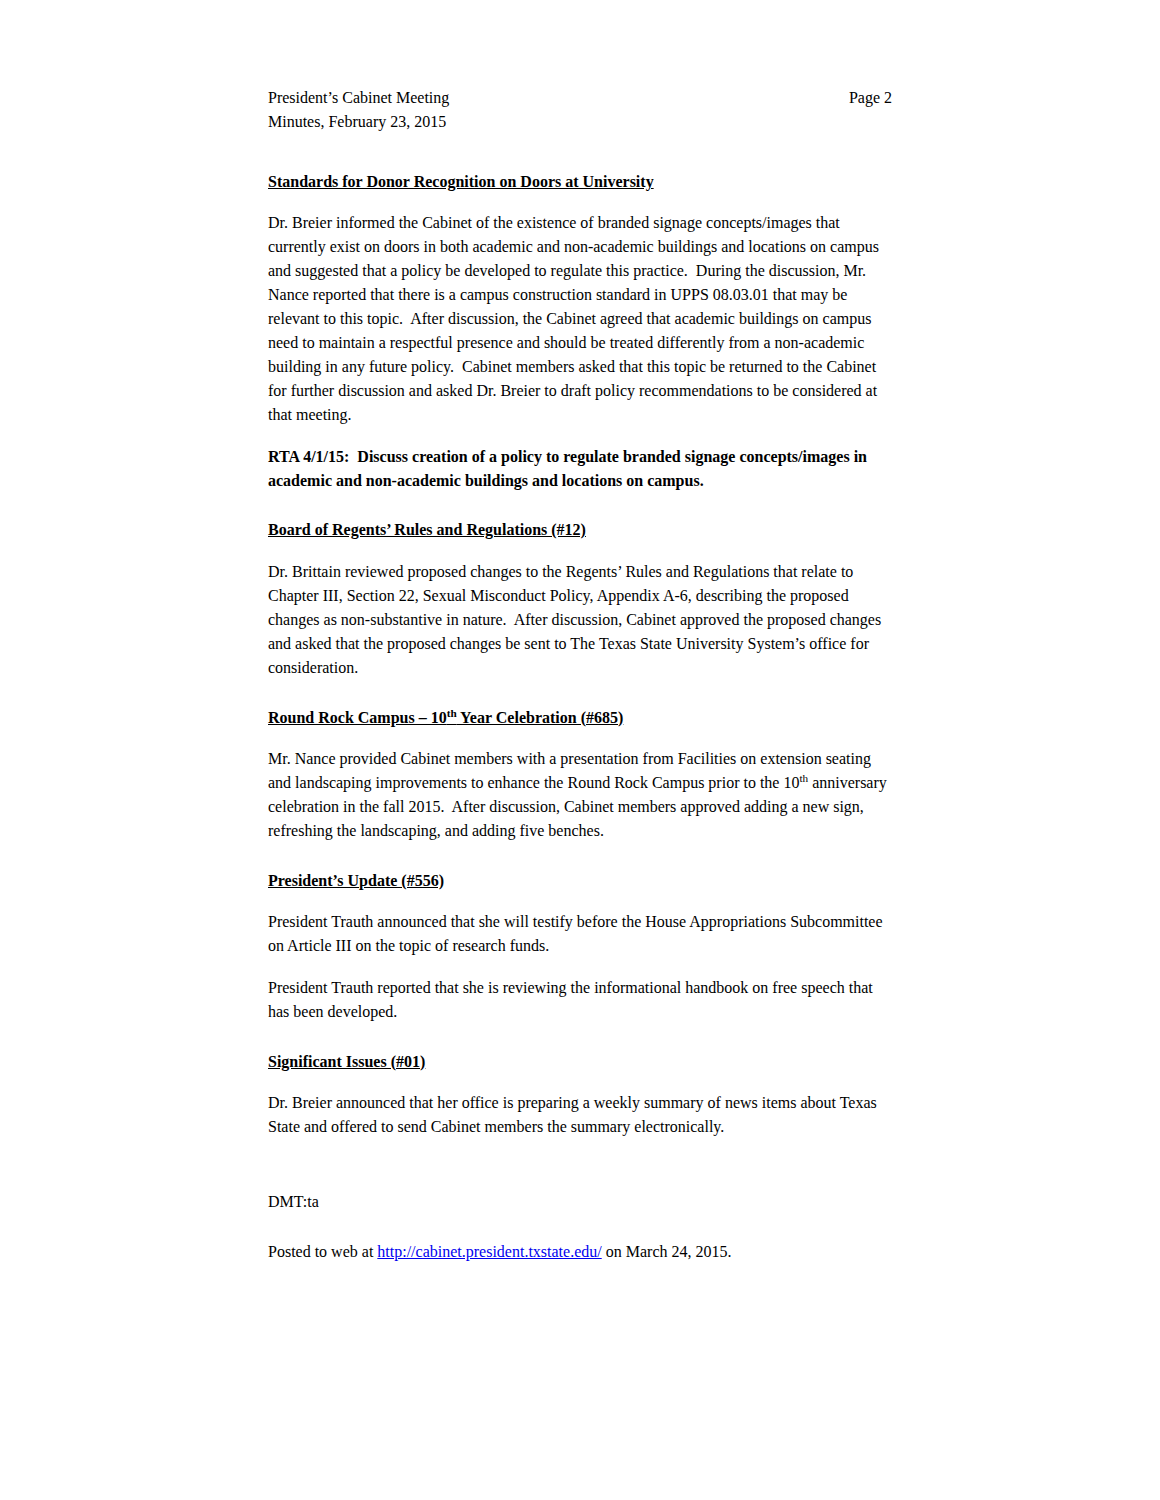President’s Cabinet Meeting
Minutes, February 23, 2015
Page 2
Standards for Donor Recognition on Doors at University
Dr. Breier informed the Cabinet of the existence of branded signage concepts/images that currently exist on doors in both academic and non-academic buildings and locations on campus and suggested that a policy be developed to regulate this practice. During the discussion, Mr. Nance reported that there is a campus construction standard in UPPS 08.03.01 that may be relevant to this topic. After discussion, the Cabinet agreed that academic buildings on campus need to maintain a respectful presence and should be treated differently from a non-academic building in any future policy. Cabinet members asked that this topic be returned to the Cabinet for further discussion and asked Dr. Breier to draft policy recommendations to be considered at that meeting.
RTA 4/1/15: Discuss creation of a policy to regulate branded signage concepts/images in academic and non-academic buildings and locations on campus.
Board of Regents’ Rules and Regulations (#12)
Dr. Brittain reviewed proposed changes to the Regents’ Rules and Regulations that relate to Chapter III, Section 22, Sexual Misconduct Policy, Appendix A-6, describing the proposed changes as non-substantive in nature. After discussion, Cabinet approved the proposed changes and asked that the proposed changes be sent to The Texas State University System’s office for consideration.
Round Rock Campus – 10th Year Celebration (#685)
Mr. Nance provided Cabinet members with a presentation from Facilities on extension seating and landscaping improvements to enhance the Round Rock Campus prior to the 10th anniversary celebration in the fall 2015. After discussion, Cabinet members approved adding a new sign, refreshing the landscaping, and adding five benches.
President’s Update (#556)
President Trauth announced that she will testify before the House Appropriations Subcommittee on Article III on the topic of research funds.
President Trauth reported that she is reviewing the informational handbook on free speech that has been developed.
Significant Issues (#01)
Dr. Breier announced that her office is preparing a weekly summary of news items about Texas State and offered to send Cabinet members the summary electronically.
DMT:ta
Posted to web at http://cabinet.president.txstate.edu/ on March 24, 2015.